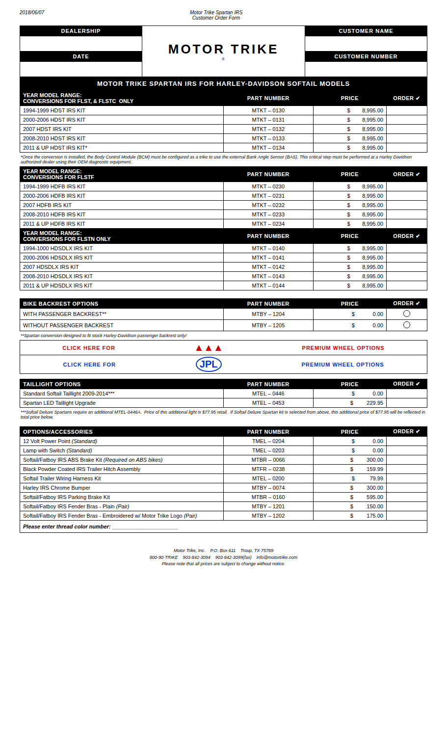2018/06/07
Motor Trike Spartan IRS
Customer Order Form
| DEALERSHIP | MOTOR TRIKE ® | CUSTOMER NAME |
| DATE | CUSTOMER NUMBER |
MOTOR TRIKE SPARTAN IRS FOR HARLEY-DAVIDSON SOFTAIL MODELS
| YEAR MODEL RANGE: CONVERSIONS FOR FLST, & FLSTC ONLY | PART NUMBER | PRICE | ORDER ✔ |
| 1994-1999 HDST IRS KIT | MTKT – 0130 | $ 8,995.00 | |
| 2000-2006 HDST IRS KIT | MTKT – 0131 | $ 8,995.00 | |
| 2007 HDST IRS KIT | MTKT – 0132 | $ 8,995.00 | |
| 2008-2010 HDST IRS KIT | MTKT – 0133 | $ 8,995.00 | |
| 2011 & UP HDST IRS KIT* | MTKT – 0134 | $ 8,995.00 | |
*Once the conversion is installed, the Body Control Module (BCM) must be configured as a trike to use the external Bank Angle Sensor (BAS). This critical step must be performed at a Harley Davidson authorized dealer using their OEM diagnostic equipment.
| YEAR MODEL RANGE: CONVERSIONS FOR FLSTF | PART NUMBER | PRICE | ORDER ✔ |
| 1994-1999 HDFB IRS KIT | MTKT – 0230 | $ 8,995.00 | |
| 2000-2006 HDFB IRS KIT | MTKT – 0231 | $ 8,995.00 | |
| 2007 HDFB IRS KIT | MTKT – 0232 | $ 8,995.00 | |
| 2008-2010 HDFB IRS KIT | MTKT – 0233 | $ 8,995.00 | |
| 2011 & UP HDFB IRS KIT | MTKT – 0234 | $ 8,995.00 | |
| YEAR MODEL RANGE: CONVERSIONS FOR FLSTN ONLY | PART NUMBER | PRICE | ORDER ✔ |
| 1994-1000 HDSDLX IRS KIT | MTKT – 0140 | $ 8,995.00 | |
| 2000-2006 HDSDLX IRS KIT | MTKT – 0141 | $ 8,995.00 | |
| 2007 HDSDLX IRS KIT | MTKT – 0142 | $ 8,995.00 | |
| 2008-2010 HDSDLX IRS KIT | MTKT – 0143 | $ 8,995.00 | |
| 2011 & UP HDSDLX IRS KIT | MTKT – 0144 | $ 8,995.00 | |
| BIKE BACKREST OPTIONS | PART NUMBER | PRICE | ORDER ✔ |
| WITH PASSENGER BACKREST** | MTBY – 1204 | $ 0.00 | |
| WITHOUT PASSENGER BACKREST | MTBY – 1205 | $ 0.00 | |
**Spartan conversion designed to fit stock Harley-Davidson passenger backrest only!
| CLICK HERE FOR ▲▲▲ PREMIUM WHEEL OPTIONS |
| CLICK HERE FOR JPL PREMIUM WHEEL OPTIONS |
| TAILLIGHT OPTIONS | PART NUMBER | PRICE | ORDER ✔ |
| --- | --- | --- | --- |
| Standard Softail Taillight 2009-2014*** | MTEL – 0446 | $ 0.00 | |
| Spartan LED Taillight Upgrade | MTEL – 0453 | $ 229.95 | |
***Softail Deluxe Spartans require an additional MTEL-0446A. Price of this additional light is $77.95 retail. If Softail Deluxe Spartan kit is selected from above, this additional price of $77.95 will be reflected in total price below.
| OPTIONS/ACCESSORIES | PART NUMBER | PRICE | ORDER ✔ |
| --- | --- | --- | --- |
| 12 Volt Power Point (Standard) | TMEL – 0204 | $ 0.00 | |
| Lamp with Switch (Standard) | TMEL – 0203 | $ 0.00 | |
| Softail/Fatboy IRS ABS Brake Kit (Required on ABS bikes) | MTBR – 0066 | $ 300.00 | |
| Black Powder Coated IRS Trailer Hitch Assembly | MTFR – 0238 | $ 159.99 | |
| Softail Trailer Wiring Harness Kit | MTEL – 0200 | $ 79.99 | |
| Harley IRS Chrome Bumper | MTBY – 0074 | $ 300.00 | |
| Softail/Fatboy IRS Parking Brake Kit | MTBR – 0160 | $ 595.00 | |
| Softail/Fatboy IRS Fender Bras - Plain (Pair) | MTBY – 1201 | $ 150.00 | |
| Softail/Fatboy IRS Fender Bras - Embroidered w/ Motor Trike Logo (Pair) | MTBY – 1202 | $ 175.00 | |
Please enter thread color number: ______________________
Motor Trike, Inc. P.O. Box 611 Troup, TX 75789
800-90-TRIKE 903-842-3094 903-842-3099(fax) info@motortrike.com
Please note that all prices are subject to change without notice.